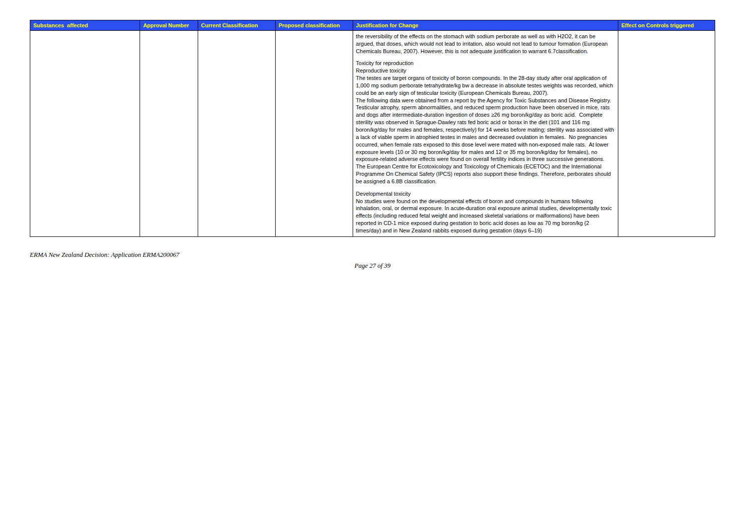| Substances affected | Approval Number | Current Classification | Proposed classification | Justification for Change | Effect on Controls triggered |
| --- | --- | --- | --- | --- | --- |
| | | | | the reversibility of the effects on the stomach with sodium perborate as well as with H2O2, it can be argued, that doses, which would not lead to irritation, also would not lead to tumour formation (European Chemicals Bureau, 2007). However, this is not adequate justification to warrant 6.7classification. Toxicity for reproduction Reproductive toxicity The testes are target organs of toxicity of boron compounds. In the 28-day study after oral application of 1,000 mg sodium perborate tetrahydrate/kg bw a decrease in absolute testes weights was recorded, which could be an early sign of testicular toxicity (European Chemicals Bureau, 2007). The following data were obtained from a report by the Agency for Toxic Substances and Disease Registry. Testicular atrophy, sperm abnormalities, and reduced sperm production have been observed in mice, rats and dogs after intermediate-duration ingestion of doses ≥26 mg boron/kg/day as boric acid. Complete sterility was observed in Sprague-Dawley rats fed boric acid or borax in the diet (101 and 116 mg boron/kg/day for males and females, respectively) for 14 weeks before mating; sterility was associated with a lack of viable sperm in atrophied testes in males and decreased ovulation in females. No pregnancies occurred, when female rats exposed to this dose level were mated with non-exposed male rats. At lower exposure levels (10 or 30 mg boron/kg/day for males and 12 or 35 mg boron/kg/day for females), no exposure-related adverse effects were found on overall fertility indices in three successive generations. The European Centre for Ecotoxicology and Toxicology of Chemicals (ECETOC) and the International Programme On Chemical Safety (IPCS) reports also support these findings. Therefore, perborates should be assigned a 6.8B classification. Developmental toxicity No studies were found on the developmental effects of boron and compounds in humans following inhalation, oral, or dermal exposure. In acute-duration oral exposure animal studies, developmentally toxic effects (including reduced fetal weight and increased skeletal variations or malformations) have been reported in CD-1 mice exposed during gestation to boric acid doses as low as 70 mg boron/kg (2 times/day) and in New Zealand rabbits exposed during gestation (days 6–19) | |
ERMA New Zealand Decision: Application ERMA200067
Page 27 of 39